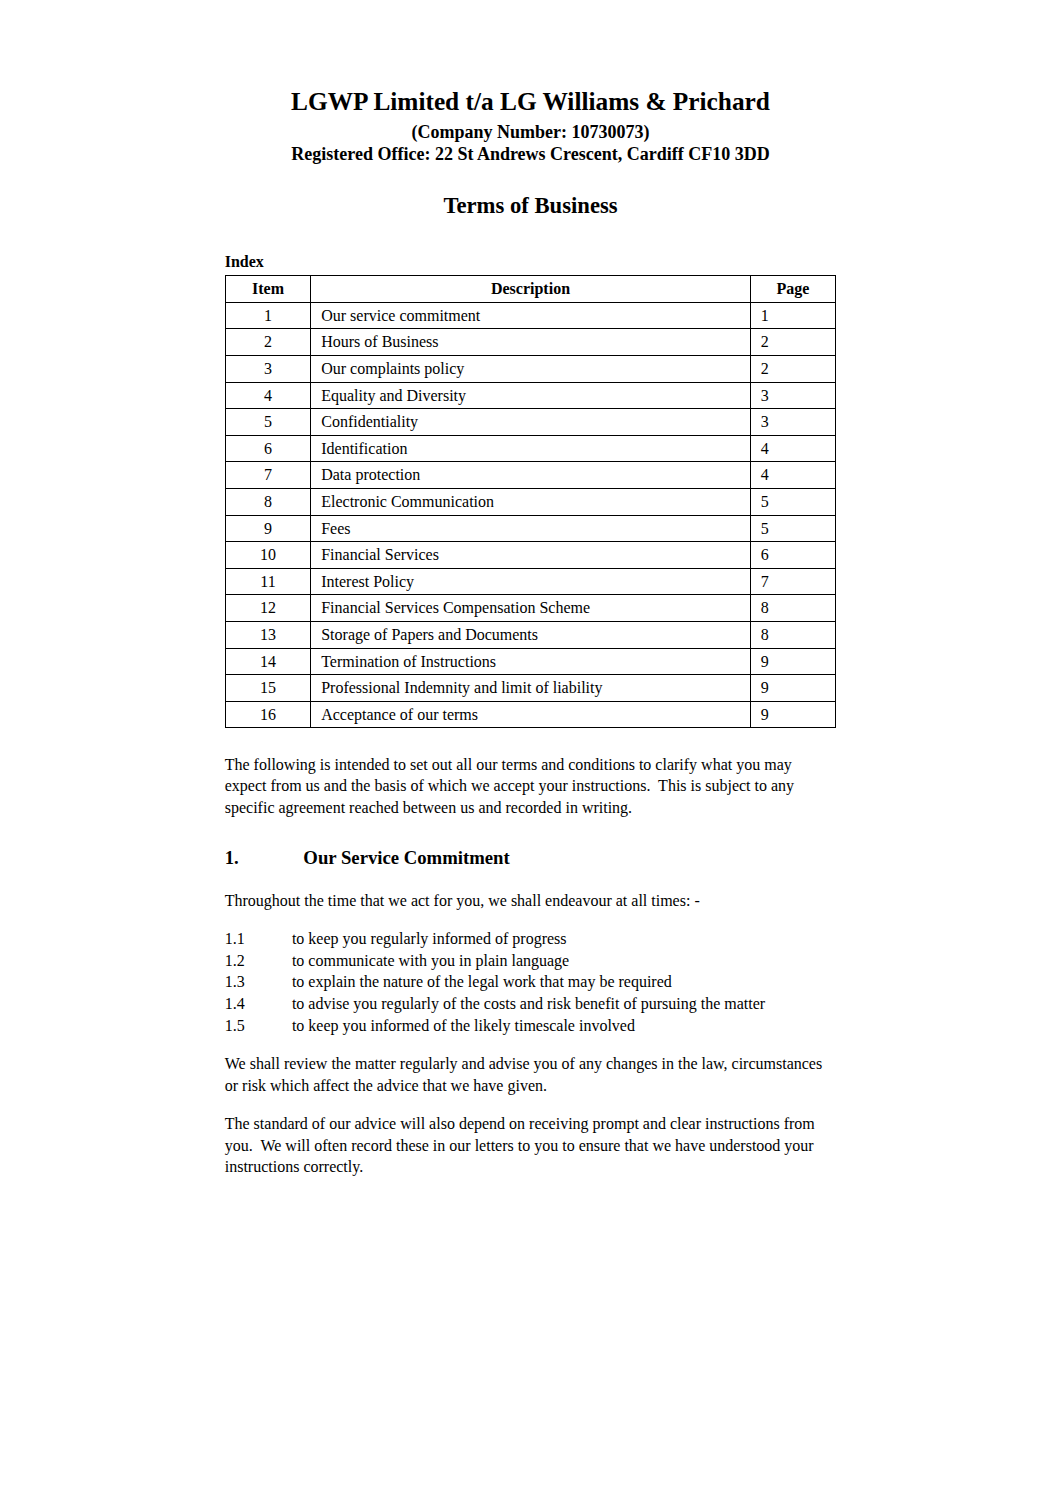LGWP Limited t/a LG Williams & Prichard
(Company Number: 10730073)
Registered Office: 22 St Andrews Crescent, Cardiff CF10 3DD
Terms of Business
Index
| Item | Description | Page |
| --- | --- | --- |
| 1 | Our service commitment | 1 |
| 2 | Hours of Business | 2 |
| 3 | Our complaints policy | 2 |
| 4 | Equality and Diversity | 3 |
| 5 | Confidentiality | 3 |
| 6 | Identification | 4 |
| 7 | Data protection | 4 |
| 8 | Electronic Communication | 5 |
| 9 | Fees | 5 |
| 10 | Financial Services | 6 |
| 11 | Interest Policy | 7 |
| 12 | Financial Services Compensation Scheme | 8 |
| 13 | Storage of Papers and Documents | 8 |
| 14 | Termination of Instructions | 9 |
| 15 | Professional Indemnity and limit of liability | 9 |
| 16 | Acceptance of our terms | 9 |
The following is intended to set out all our terms and conditions to clarify what you may expect from us and the basis of which we accept your instructions. This is subject to any specific agreement reached between us and recorded in writing.
1. Our Service Commitment
Throughout the time that we act for you, we shall endeavour at all times: -
1.1to keep you regularly informed of progress
1.2to communicate with you in plain language
1.3to explain the nature of the legal work that may be required
1.4to advise you regularly of the costs and risk benefit of pursuing the matter
1.5to keep you informed of the likely timescale involved
We shall review the matter regularly and advise you of any changes in the law, circumstances or risk which affect the advice that we have given.
The standard of our advice will also depend on receiving prompt and clear instructions from you. We will often record these in our letters to you to ensure that we have understood your instructions correctly.